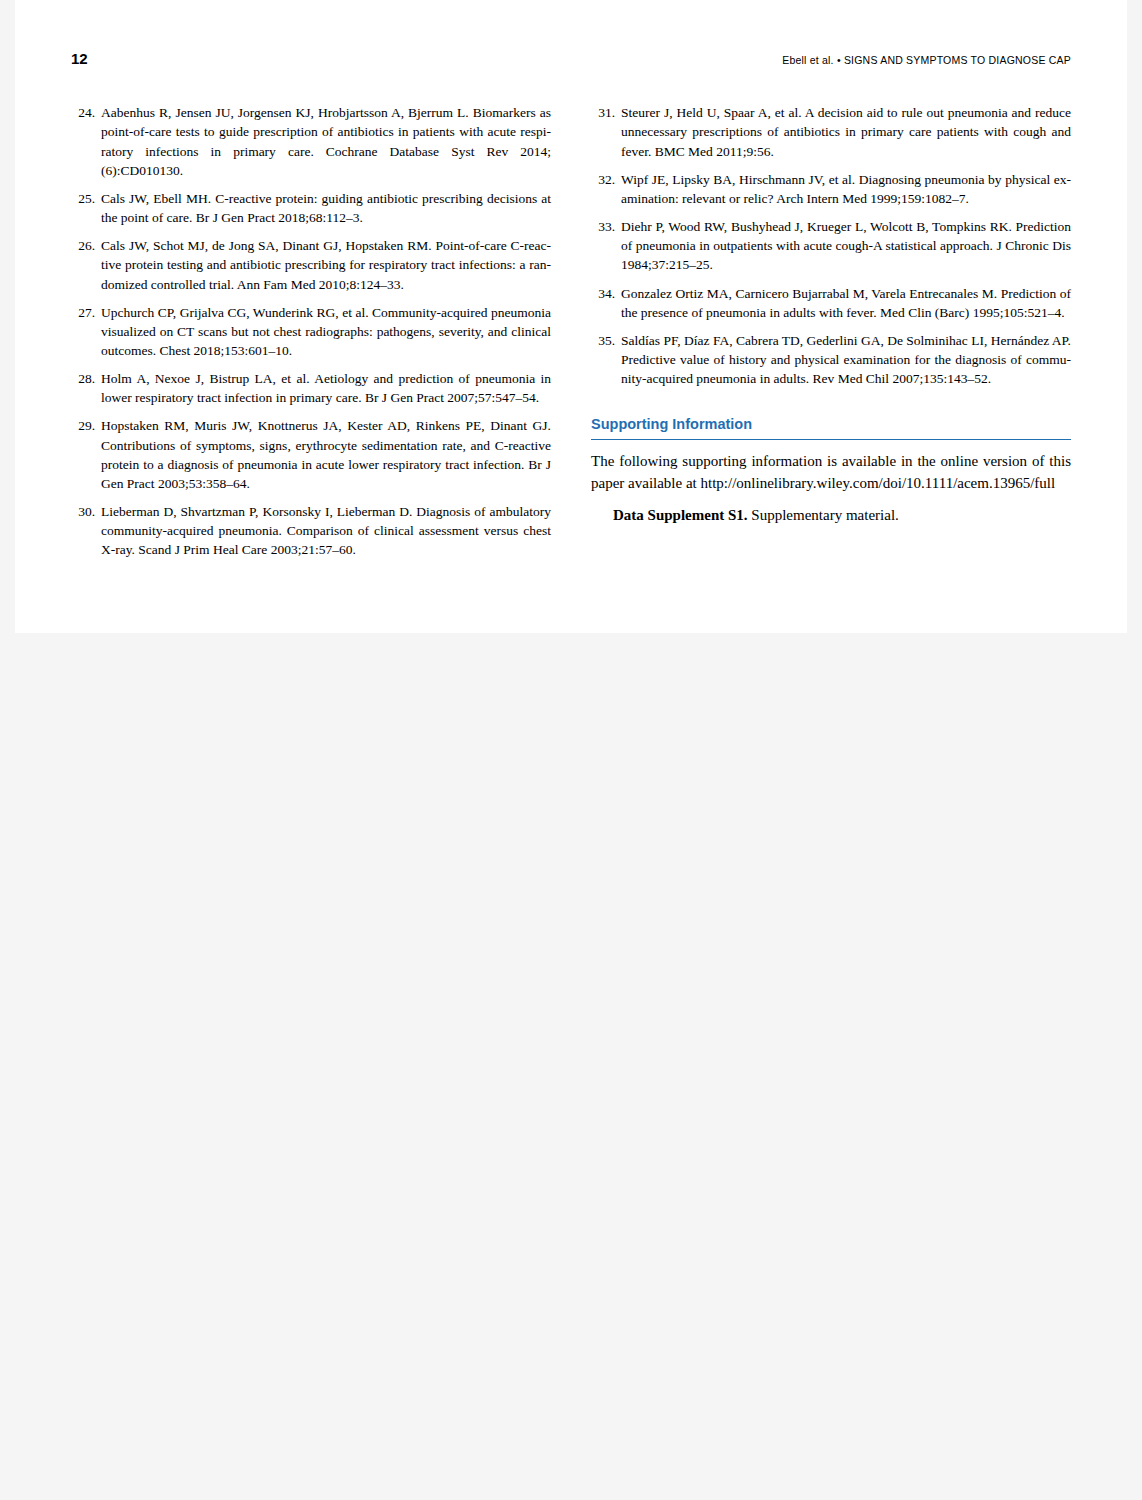12
Ebell et al. • SIGNS AND SYMPTOMS TO DIAGNOSE CAP
24. Aabenhus R, Jensen JU, Jorgensen KJ, Hrobjartsson A, Bjerrum L. Biomarkers as point-of-care tests to guide prescription of antibiotics in patients with acute respiratory infections in primary care. Cochrane Database Syst Rev 2014;(6):CD010130.
25. Cals JW, Ebell MH. C-reactive protein: guiding antibiotic prescribing decisions at the point of care. Br J Gen Pract 2018;68:112–3.
26. Cals JW, Schot MJ, de Jong SA, Dinant GJ, Hopstaken RM. Point-of-care C-reactive protein testing and antibiotic prescribing for respiratory tract infections: a randomized controlled trial. Ann Fam Med 2010;8:124–33.
27. Upchurch CP, Grijalva CG, Wunderink RG, et al. Community-acquired pneumonia visualized on CT scans but not chest radiographs: pathogens, severity, and clinical outcomes. Chest 2018;153:601–10.
28. Holm A, Nexoe J, Bistrup LA, et al. Aetiology and prediction of pneumonia in lower respiratory tract infection in primary care. Br J Gen Pract 2007;57:547–54.
29. Hopstaken RM, Muris JW, Knottnerus JA, Kester AD, Rinkens PE, Dinant GJ. Contributions of symptoms, signs, erythrocyte sedimentation rate, and C-reactive protein to a diagnosis of pneumonia in acute lower respiratory tract infection. Br J Gen Pract 2003;53:358–64.
30. Lieberman D, Shvartzman P, Korsonsky I, Lieberman D. Diagnosis of ambulatory community-acquired pneumonia. Comparison of clinical assessment versus chest X-ray. Scand J Prim Heal Care 2003;21:57–60.
31. Steurer J, Held U, Spaar A, et al. A decision aid to rule out pneumonia and reduce unnecessary prescriptions of antibiotics in primary care patients with cough and fever. BMC Med 2011;9:56.
32. Wipf JE, Lipsky BA, Hirschmann JV, et al. Diagnosing pneumonia by physical examination: relevant or relic? Arch Intern Med 1999;159:1082–7.
33. Diehr P, Wood RW, Bushyhead J, Krueger L, Wolcott B, Tompkins RK. Prediction of pneumonia in outpatients with acute cough-A statistical approach. J Chronic Dis 1984;37:215–25.
34. Gonzalez Ortiz MA, Carnicero Bujarrabal M, Varela Entrecanales M. Prediction of the presence of pneumonia in adults with fever. Med Clin (Barc) 1995;105:521–4.
35. Saldías PF, Díaz FA, Cabrera TD, Gederlini GA, De Solminihac LI, Hernández AP. Predictive value of history and physical examination for the diagnosis of community-acquired pneumonia in adults. Rev Med Chil 2007;135:143–52.
Supporting Information
The following supporting information is available in the online version of this paper available at http://onlinelibrary.wiley.com/doi/10.1111/acem.13965/full
Data Supplement S1. Supplementary material.